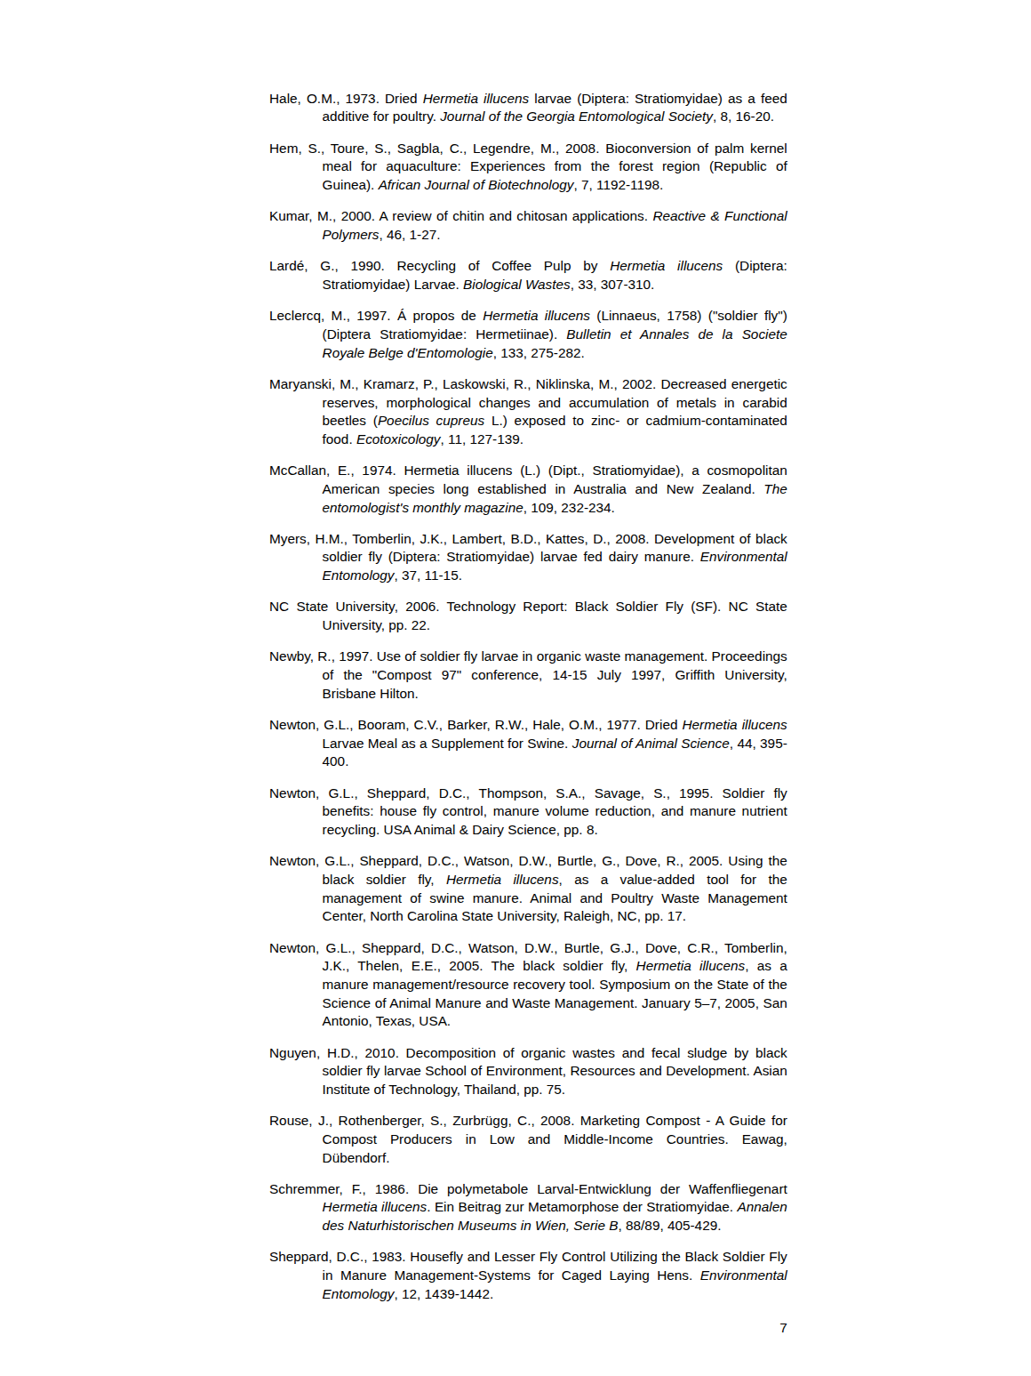Hale, O.M., 1973. Dried Hermetia illucens larvae (Diptera: Stratiomyidae) as a feed additive for poultry. Journal of the Georgia Entomological Society, 8, 16-20.
Hem, S., Toure, S., Sagbla, C., Legendre, M., 2008. Bioconversion of palm kernel meal for aquaculture: Experiences from the forest region (Republic of Guinea). African Journal of Biotechnology, 7, 1192-1198.
Kumar, M., 2000. A review of chitin and chitosan applications. Reactive & Functional Polymers, 46, 1-27.
Lardé, G., 1990. Recycling of Coffee Pulp by Hermetia illucens (Diptera: Stratiomyidae) Larvae. Biological Wastes, 33, 307-310.
Leclercq, M., 1997. Á propos de Hermetia illucens (Linnaeus, 1758) ("soldier fly") (Diptera Stratiomyidae: Hermetiinae). Bulletin et Annales de la Societe Royale Belge d'Entomologie, 133, 275-282.
Maryanski, M., Kramarz, P., Laskowski, R., Niklinska, M., 2002. Decreased energetic reserves, morphological changes and accumulation of metals in carabid beetles (Poecilus cupreus L.) exposed to zinc- or cadmium-contaminated food. Ecotoxicology, 11, 127-139.
McCallan, E., 1974. Hermetia illucens (L.) (Dipt., Stratiomyidae), a cosmopolitan American species long established in Australia and New Zealand. The entomologist's monthly magazine, 109, 232-234.
Myers, H.M., Tomberlin, J.K., Lambert, B.D., Kattes, D., 2008. Development of black soldier fly (Diptera: Stratiomyidae) larvae fed dairy manure. Environmental Entomology, 37, 11-15.
NC State University, 2006. Technology Report: Black Soldier Fly (SF). NC State University, pp. 22.
Newby, R., 1997. Use of soldier fly larvae in organic waste management. Proceedings of the "Compost 97" conference, 14-15 July 1997, Griffith University, Brisbane Hilton.
Newton, G.L., Booram, C.V., Barker, R.W., Hale, O.M., 1977. Dried Hermetia illucens Larvae Meal as a Supplement for Swine. Journal of Animal Science, 44, 395-400.
Newton, G.L., Sheppard, D.C., Thompson, S.A., Savage, S., 1995. Soldier fly benefits: house fly control, manure volume reduction, and manure nutrient recycling. USA Animal & Dairy Science, pp. 8.
Newton, G.L., Sheppard, D.C., Watson, D.W., Burtle, G., Dove, R., 2005. Using the black soldier fly, Hermetia illucens, as a value-added tool for the management of swine manure. Animal and Poultry Waste Management Center, North Carolina State University, Raleigh, NC, pp. 17.
Newton, G.L., Sheppard, D.C., Watson, D.W., Burtle, G.J., Dove, C.R., Tomberlin, J.K., Thelen, E.E., 2005. The black soldier fly, Hermetia illucens, as a manure management/resource recovery tool. Symposium on the State of the Science of Animal Manure and Waste Management. January 5–7, 2005, San Antonio, Texas, USA.
Nguyen, H.D., 2010. Decomposition of organic wastes and fecal sludge by black soldier fly larvae School of Environment, Resources and Development. Asian Institute of Technology, Thailand, pp. 75.
Rouse, J., Rothenberger, S., Zurbrügg, C., 2008. Marketing Compost - A Guide for Compost Producers in Low and Middle-Income Countries. Eawag, Dübendorf.
Schremmer, F., 1986. Die polymetabole Larval-Entwicklung der Waffenfliegenart Hermetia illucens. Ein Beitrag zur Metamorphose der Stratiomyidae. Annalen des Naturhistorischen Museums in Wien, Serie B, 88/89, 405-429.
Sheppard, D.C., 1983. Housefly and Lesser Fly Control Utilizing the Black Soldier Fly in Manure Management-Systems for Caged Laying Hens. Environmental Entomology, 12, 1439-1442.
7